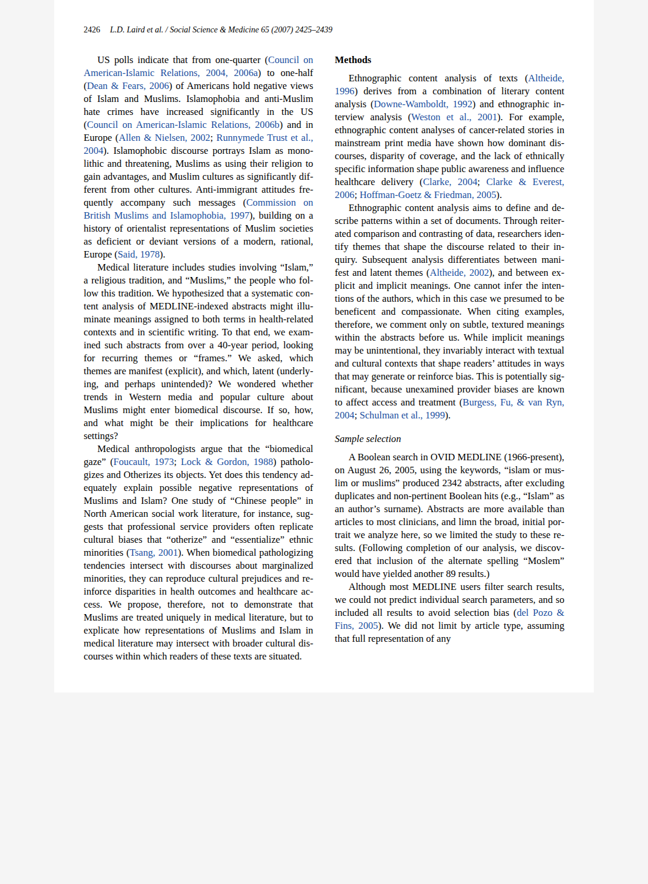2426 L.D. Laird et al. / Social Science & Medicine 65 (2007) 2425–2439
US polls indicate that from one-quarter (Council on American-Islamic Relations, 2004, 2006a) to one-half (Dean & Fears, 2006) of Americans hold negative views of Islam and Muslims. Islamophobia and anti-Muslim hate crimes have increased significantly in the US (Council on American-Islamic Relations, 2006b) and in Europe (Allen & Nielsen, 2002; Runnymede Trust et al., 2004). Islamophobic discourse portrays Islam as monolithic and threatening, Muslims as using their religion to gain advantages, and Muslim cultures as significantly different from other cultures. Anti-immigrant attitudes frequently accompany such messages (Commission on British Muslims and Islamophobia, 1997), building on a history of orientalist representations of Muslim societies as deficient or deviant versions of a modern, rational, Europe (Said, 1978).
Medical literature includes studies involving “Islam,” a religious tradition, and “Muslims,” the people who follow this tradition. We hypothesized that a systematic content analysis of MEDLINE-indexed abstracts might illuminate meanings assigned to both terms in health-related contexts and in scientific writing. To that end, we examined such abstracts from over a 40-year period, looking for recurring themes or “frames.” We asked, which themes are manifest (explicit), and which, latent (underlying, and perhaps unintended)? We wondered whether trends in Western media and popular culture about Muslims might enter biomedical discourse. If so, how, and what might be their implications for healthcare settings?
Medical anthropologists argue that the “biomedical gaze” (Foucault, 1973; Lock & Gordon, 1988) pathologizes and Otherizes its objects. Yet does this tendency adequately explain possible negative representations of Muslims and Islam? One study of “Chinese people” in North American social work literature, for instance, suggests that professional service providers often replicate cultural biases that “otherize” and “essentialize” ethnic minorities (Tsang, 2001). When biomedical pathologizing tendencies intersect with discourses about marginalized minorities, they can reproduce cultural prejudices and reinforce disparities in health outcomes and healthcare access. We propose, therefore, not to demonstrate that Muslims are treated uniquely in medical literature, but to explicate how representations of Muslims and Islam in medical literature may intersect with broader cultural discourses within which readers of these texts are situated.
Methods
Ethnographic content analysis of texts (Altheide, 1996) derives from a combination of literary content analysis (Downe-Wamboldt, 1992) and ethnographic interview analysis (Weston et al., 2001). For example, ethnographic content analyses of cancer-related stories in mainstream print media have shown how dominant discourses, disparity of coverage, and the lack of ethnically specific information shape public awareness and influence healthcare delivery (Clarke, 2004; Clarke & Everest, 2006; Hoffman-Goetz & Friedman, 2005).
Ethnographic content analysis aims to define and describe patterns within a set of documents. Through reiterated comparison and contrasting of data, researchers identify themes that shape the discourse related to their inquiry. Subsequent analysis differentiates between manifest and latent themes (Altheide, 2002), and between explicit and implicit meanings. One cannot infer the intentions of the authors, which in this case we presumed to be beneficent and compassionate. When citing examples, therefore, we comment only on subtle, textured meanings within the abstracts before us. While implicit meanings may be unintentional, they invariably interact with textual and cultural contexts that shape readers’ attitudes in ways that may generate or reinforce bias. This is potentially significant, because unexamined provider biases are known to affect access and treatment (Burgess, Fu, & van Ryn, 2004; Schulman et al., 1999).
Sample selection
A Boolean search in OVID MEDLINE (1966-present), on August 26, 2005, using the keywords, “islam or muslim or muslims” produced 2342 abstracts, after excluding duplicates and non-pertinent Boolean hits (e.g., “Islam” as an author’s surname). Abstracts are more available than articles to most clinicians, and limn the broad, initial portrait we analyze here, so we limited the study to these results. (Following completion of our analysis, we discovered that inclusion of the alternate spelling “Moslem” would have yielded another 89 results.)
Although most MEDLINE users filter search results, we could not predict individual search parameters, and so included all results to avoid selection bias (del Pozo & Fins, 2005). We did not limit by article type, assuming that full representation of any